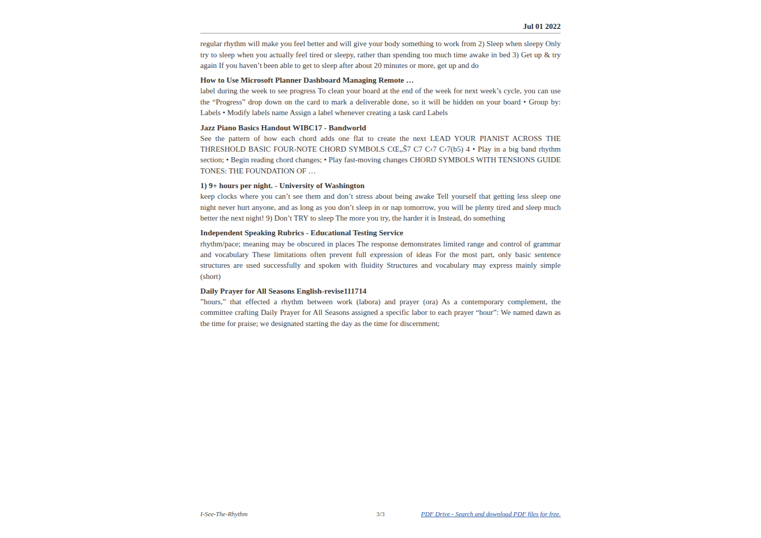Jul 01 2022
regular rhythm will make you feel better and will give your body something to work from 2) Sleep when sleepy Only try to sleep when you actually feel tired or sleepy, rather than spending too much time awake in bed 3) Get up & try again If you haven’t been able to get to sleep after about 20 minutes or more, get up and do
How to Use Microsoft Planner Dashboard Managing Remote …
label during the week to see progress To clean your board at the end of the week for next week’s cycle, you can use the “Progress” drop down on the card to mark a deliverable done, so it will be hidden on your board • Group by: Labels • Modify labels name Assign a label whenever creating a task card Labels
Jazz Piano Basics Handout WIBC17 - Bandworld
See the pattern of how each chord adds one flat to create the next LEAD YOUR PIANIST ACROSS THE THRESHOLD BASIC FOUR-NOTE CHORD SYMBOLS CŒ„Š7 C7 C‹7 C‹7(b5) 4 • Play in a big band rhythm section; • Begin reading chord changes; • Play fast-moving changes CHORD SYMBOLS WITH TENSIONS GUIDE TONES: THE FOUNDATION OF …
1) 9+ hours per night. - University of Washington
keep clocks where you can’t see them and don’t stress about being awake Tell yourself that getting less sleep one night never hurt anyone, and as long as you don’t sleep in or nap tomorrow, you will be plenty tired and sleep much better the next night! 9) Don’t TRY to sleep The more you try, the harder it is Instead, do something
Independent Speaking Rubrics - Educational Testing Service
rhythm/pace; meaning may be obscured in places The response demonstrates limited range and control of grammar and vocabulary These limitations often prevent full expression of ideas For the most part, only basic sentence structures are used successfully and spoken with fluidity Structures and vocabulary may express mainly simple (short)
Daily Prayer for All Seasons English-revise111714
”hours,” that effected a rhythm between work (labora) and prayer (ora) As a contemporary complement, the committee crafting Daily Prayer for All Seasons assigned a specific labor to each prayer “hour”: We named dawn as the time for praise; we designated starting the day as the time for discernment;
I-See-The-Rhythm
3/3
PDF Drive - Search and download PDF files for free.